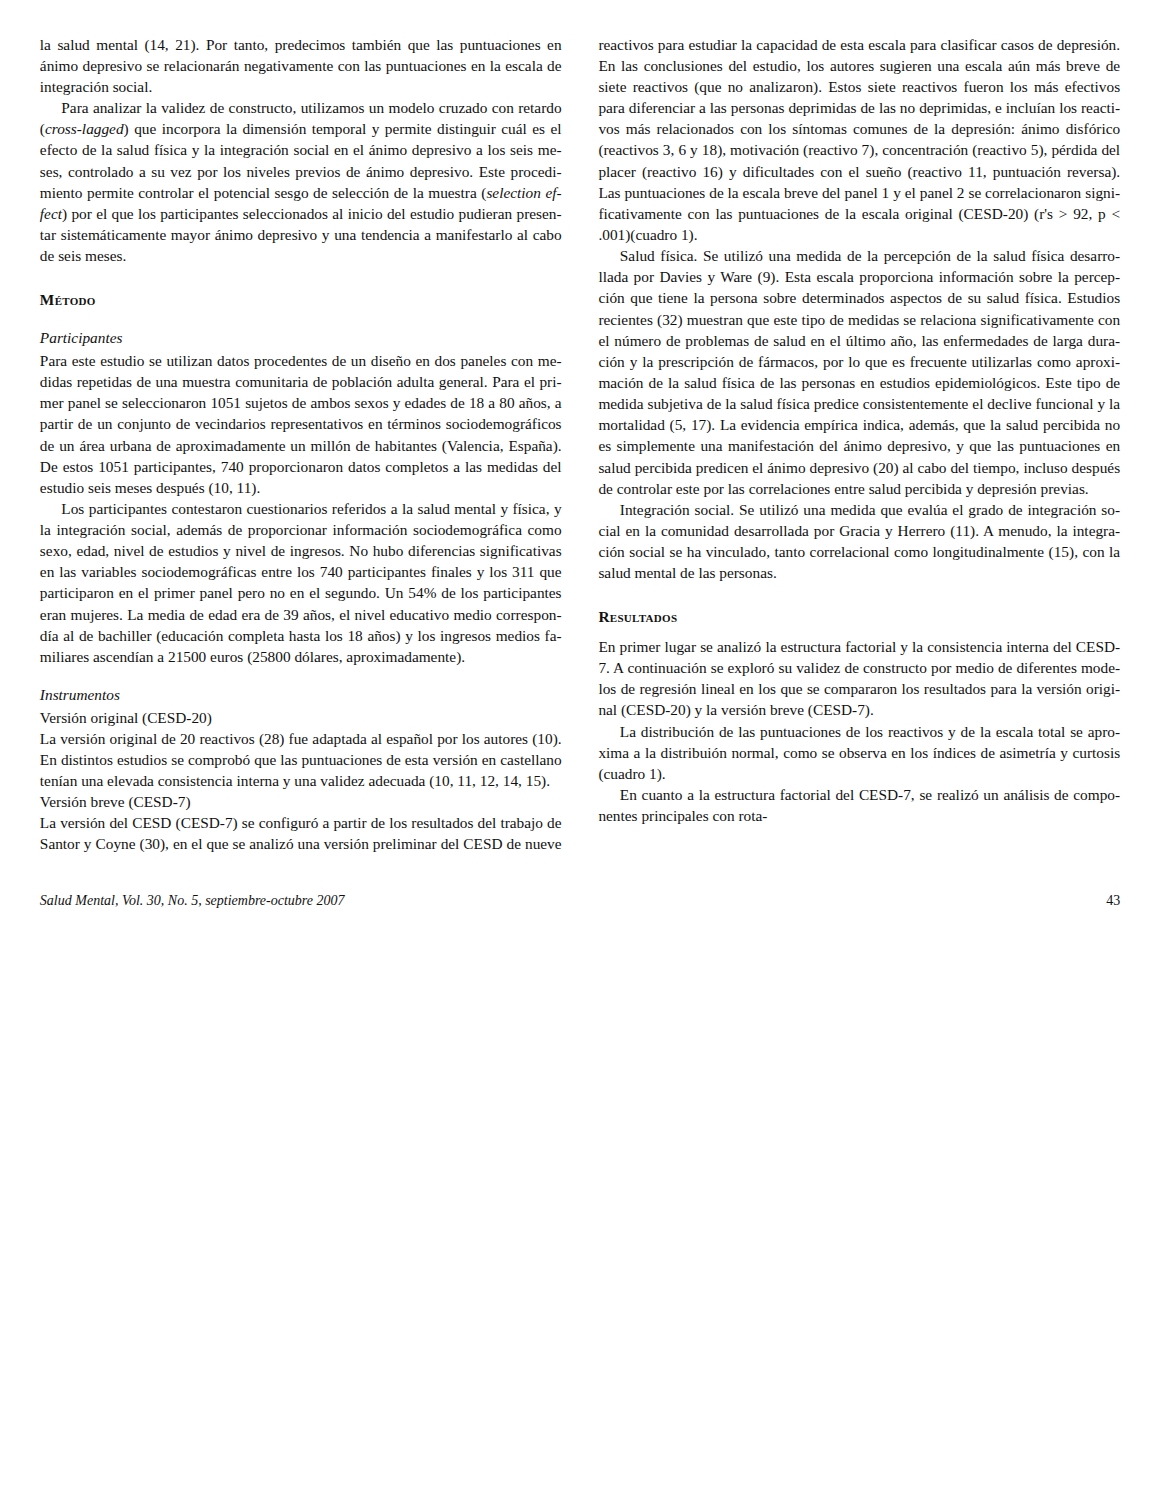la salud mental (14, 21). Por tanto, predecimos también que las puntuaciones en ánimo depresivo se relacionarán negativamente con las puntuaciones en la escala de integración social.
Para analizar la validez de constructo, utilizamos un modelo cruzado con retardo (cross-lagged) que incorpora la dimensión temporal y permite distinguir cuál es el efecto de la salud física y la integración social en el ánimo depresivo a los seis meses, controlado a su vez por los niveles previos de ánimo depresivo. Este procedimiento permite controlar el potencial sesgo de selección de la muestra (selection effect) por el que los participantes seleccionados al inicio del estudio pudieran presentar sistemáticamente mayor ánimo depresivo y una tendencia a manifestarlo al cabo de seis meses.
Método
Participantes
Para este estudio se utilizan datos procedentes de un diseño en dos paneles con medidas repetidas de una muestra comunitaria de población adulta general. Para el primer panel se seleccionaron 1051 sujetos de ambos sexos y edades de 18 a 80 años, a partir de un conjunto de vecindarios representativos en términos sociodemográficos de un área urbana de aproximadamente un millón de habitantes (Valencia, España). De estos 1051 participantes, 740 proporcionaron datos completos a las medidas del estudio seis meses después (10, 11).
Los participantes contestaron cuestionarios referidos a la salud mental y física, y la integración social, además de proporcionar información sociodemográfica como sexo, edad, nivel de estudios y nivel de ingresos. No hubo diferencias significativas en las variables sociodemográficas entre los 740 participantes finales y los 311 que participaron en el primer panel pero no en el segundo. Un 54% de los participantes eran mujeres. La media de edad era de 39 años, el nivel educativo medio correspondía al de bachiller (educación completa hasta los 18 años) y los ingresos medios familiares ascendían a 21500 euros (25800 dólares, aproximadamente).
Instrumentos
Versión original (CESD-20)
La versión original de 20 reactivos (28) fue adaptada al español por los autores (10). En distintos estudios se comprobó que las puntuaciones de esta versión en castellano tenían una elevada consistencia interna y una validez adecuada (10, 11, 12, 14, 15).
Versión breve (CESD-7)
La versión del CESD (CESD-7) se configuró a partir de los resultados del trabajo de Santor y Coyne (30), en el que se analizó una versión preliminar del CESD de nueve reactivos para estudiar la capacidad de esta escala para clasificar casos de depresión. En las conclusiones del estudio, los autores sugieren una escala aún más breve de siete reactivos (que no analizaron). Estos siete reactivos fueron los más efectivos para diferenciar a las personas deprimidas de las no deprimidas, e incluían los reactivos más relacionados con los síntomas comunes de la depresión: ánimo disfórico (reactivos 3, 6 y 18), motivación (reactivo 7), concentración (reactivo 5), pérdida del placer (reactivo 16) y dificultades con el sueño (reactivo 11, puntuación reversa). Las puntuaciones de la escala breve del panel 1 y el panel 2 se correlacionaron significativamente con las puntuaciones de la escala original (CESD-20) (r's > 92, p < .001)(cuadro 1).
Salud física. Se utilizó una medida de la percepción de la salud física desarrollada por Davies y Ware (9). Esta escala proporciona información sobre la percepción que tiene la persona sobre determinados aspectos de su salud física. Estudios recientes (32) muestran que este tipo de medidas se relaciona significativamente con el número de problemas de salud en el último año, las enfermedades de larga duración y la prescripción de fármacos, por lo que es frecuente utilizarlas como aproximación de la salud física de las personas en estudios epidemiológicos. Este tipo de medida subjetiva de la salud física predice consistentemente el declive funcional y la mortalidad (5, 17). La evidencia empírica indica, además, que la salud percibida no es simplemente una manifestación del ánimo depresivo, y que las puntuaciones en salud percibida predicen el ánimo depresivo (20) al cabo del tiempo, incluso después de controlar este por las correlaciones entre salud percibida y depresión previas.
Integración social. Se utilizó una medida que evalúa el grado de integración social en la comunidad desarrollada por Gracia y Herrero (11). A menudo, la integración social se ha vinculado, tanto correlacional como longitudinalmente (15), con la salud mental de las personas.
Resultados
En primer lugar se analizó la estructura factorial y la consistencia interna del CESD-7. A continuación se exploró su validez de constructo por medio de diferentes modelos de regresión lineal en los que se compararon los resultados para la versión original (CESD-20) y la versión breve (CESD-7).
La distribución de las puntuaciones de los reactivos y de la escala total se aproxima a la distribuión normal, como se observa en los índices de asimetría y curtosis (cuadro 1).
En cuanto a la estructura factorial del CESD-7, se realizó un análisis de componentes principales con rota-
Salud Mental, Vol. 30, No. 5, septiembre-octubre 2007 43